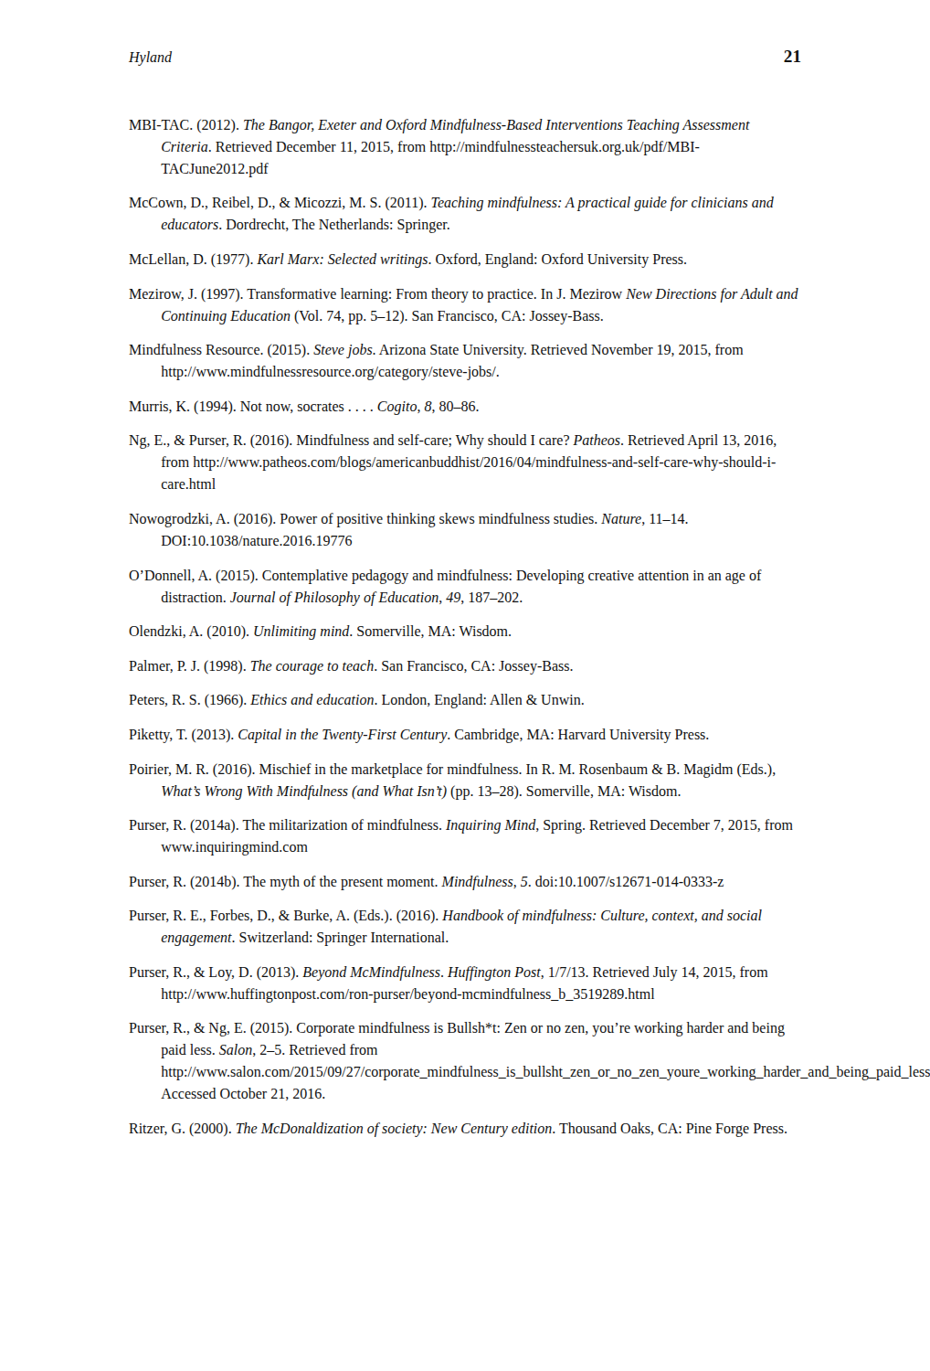Hyland 21
MBI-TAC. (2012). The Bangor, Exeter and Oxford Mindfulness-Based Interventions Teaching Assessment Criteria. Retrieved December 11, 2015, from http://mindfulnessteachersuk.org.uk/pdf/MBI-TACJune2012.pdf
McCown, D., Reibel, D., & Micozzi, M. S. (2011). Teaching mindfulness: A practical guide for clinicians and educators. Dordrecht, The Netherlands: Springer.
McLellan, D. (1977). Karl Marx: Selected writings. Oxford, England: Oxford University Press.
Mezirow, J. (1997). Transformative learning: From theory to practice. In J. Mezirow New Directions for Adult and Continuing Education (Vol. 74, pp. 5–12). San Francisco, CA: Jossey-Bass.
Mindfulness Resource. (2015). Steve jobs. Arizona State University. Retrieved November 19, 2015, from http://www.mindfulnessresource.org/category/steve-jobs/.
Murris, K. (1994). Not now, socrates . . . . Cogito, 8, 80–86.
Ng, E., & Purser, R. (2016). Mindfulness and self-care; Why should I care? Patheos. Retrieved April 13, 2016, from http://www.patheos.com/blogs/americanbuddhist/2016/04/mindfulness-and-self-care-why-should-i-care.html
Nowogrodzki, A. (2016). Power of positive thinking skews mindfulness studies. Nature, 11–14. DOI:10.1038/nature.2016.19776
O’Donnell, A. (2015). Contemplative pedagogy and mindfulness: Developing creative attention in an age of distraction. Journal of Philosophy of Education, 49, 187–202.
Olendzki, A. (2010). Unlimiting mind. Somerville, MA: Wisdom.
Palmer, P. J. (1998). The courage to teach. San Francisco, CA: Jossey-Bass.
Peters, R. S. (1966). Ethics and education. London, England: Allen & Unwin.
Piketty, T. (2013). Capital in the Twenty-First Century. Cambridge, MA: Harvard University Press.
Poirier, M. R. (2016). Mischief in the marketplace for mindfulness. In R. M. Rosenbaum & B. Magidm (Eds.), What’s Wrong With Mindfulness (and What Isn’t) (pp. 13–28). Somerville, MA: Wisdom.
Purser, R. (2014a). The militarization of mindfulness. Inquiring Mind, Spring. Retrieved December 7, 2015, from www.inquiringmind.com
Purser, R. (2014b). The myth of the present moment. Mindfulness, 5. doi:10.1007/s12671-014-0333-z
Purser, R. E., Forbes, D., & Burke, A. (Eds.). (2016). Handbook of mindfulness: Culture, context, and social engagement. Switzerland: Springer International.
Purser, R., & Loy, D. (2013). Beyond McMindfulness. Huffington Post, 1/7/13. Retrieved July 14, 2015, from http://www.huffingtonpost.com/ron-purser/beyond-mcmindfulness_b_3519289.html
Purser, R., & Ng, E. (2015). Corporate mindfulness is Bullsh*t: Zen or no zen, you’re working harder and being paid less. Salon, 2–5. Retrieved from http://www.salon.com/2015/09/27/corporate_mindfulness_is_bullsht_zen_or_no_zen_youre_working_harder_and_being_paid_less/. Accessed October 21, 2016.
Ritzer, G. (2000). The McDonaldization of society: New Century edition. Thousand Oaks, CA: Pine Forge Press.